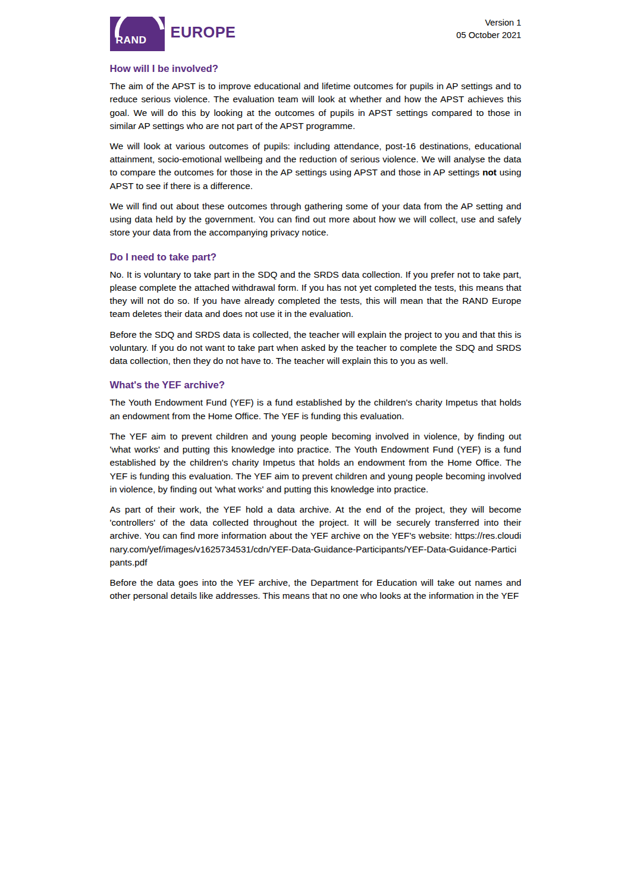EUROPE
Version 1
05 October 2021
How will I be involved?
The aim of the APST is to improve educational and lifetime outcomes for pupils in AP settings and to reduce serious violence. The evaluation team will look at whether and how the APST achieves this goal. We will do this by looking at the outcomes of pupils in APST settings compared to those in similar AP settings who are not part of the APST programme.
We will look at various outcomes of pupils: including attendance, post-16 destinations, educational attainment, socio-emotional wellbeing and the reduction of serious violence. We will analyse the data to compare the outcomes for those in the AP settings using APST and those in AP settings not using APST to see if there is a difference.
We will find out about these outcomes through gathering some of your data from the AP setting and using data held by the government. You can find out more about how we will collect, use and safely store your data from the accompanying privacy notice.
Do I need to take part?
No. It is voluntary to take part in the SDQ and the SRDS data collection. If you prefer not to take part, please complete the attached withdrawal form. If you has not yet completed the tests, this means that they will not do so. If you have already completed the tests, this will mean that the RAND Europe team deletes their data and does not use it in the evaluation.
Before the SDQ and SRDS data is collected, the teacher will explain the project to you and that this is voluntary. If you do not want to take part when asked by the teacher to complete the SDQ and SRDS data collection, then they do not have to. The teacher will explain this to you as well.
What's the YEF archive?
The Youth Endowment Fund (YEF) is a fund established by the children's charity Impetus that holds an endowment from the Home Office. The YEF is funding this evaluation.
The YEF aim to prevent children and young people becoming involved in violence, by finding out 'what works' and putting this knowledge into practice. The Youth Endowment Fund (YEF) is a fund established by the children's charity Impetus that holds an endowment from the Home Office. The YEF is funding this evaluation. The YEF aim to prevent children and young people becoming involved in violence, by finding out 'what works' and putting this knowledge into practice.
As part of their work, the YEF hold a data archive. At the end of the project, they will become 'controllers' of the data collected throughout the project. It will be securely transferred into their archive. You can find more information about the YEF archive on the YEF's website: https://res.cloudinary.com/yef/images/v1625734531/cdn/YEF-Data-Guidance-Participants/YEF-Data-Guidance-Participants.pdf
Before the data goes into the YEF archive, the Department for Education will take out names and other personal details like addresses. This means that no one who looks at the information in the YEF